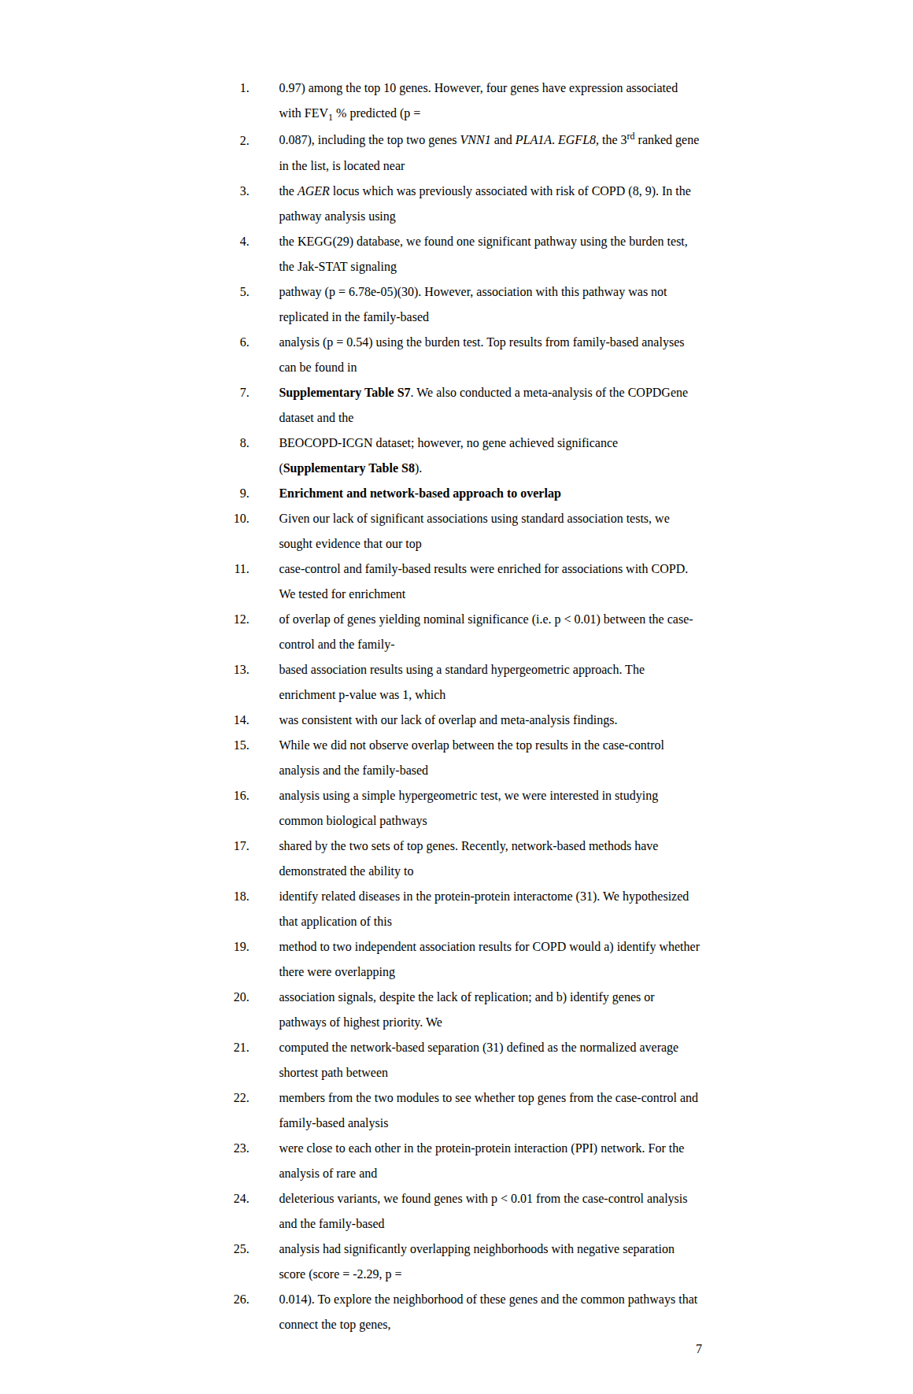0.97) among the top 10 genes. However, four genes have expression associated with FEV1 % predicted (p =
0.087), including the top two genes VNN1 and PLA1A. EGFL8, the 3rd ranked gene in the list, is located near
the AGER locus which was previously associated with risk of COPD (8, 9). In the pathway analysis using
the KEGG(29) database, we found one significant pathway using the burden test, the Jak-STAT signaling
pathway (p = 6.78e-05)(30). However, association with this pathway was not replicated in the family-based
analysis (p = 0.54) using the burden test. Top results from family-based analyses can be found in
Supplementary Table S7. We also conducted a meta-analysis of the COPDGene dataset and the
BEOCOPD-ICGN dataset; however, no gene achieved significance (Supplementary Table S8).
Enrichment and network-based approach to overlap
Given our lack of significant associations using standard association tests, we sought evidence that our top
case-control and family-based results were enriched for associations with COPD. We tested for enrichment
of overlap of genes yielding nominal significance (i.e. p < 0.01) between the case-control and the family-
based association results using a standard hypergeometric approach. The enrichment p-value was 1, which
was consistent with our lack of overlap and meta-analysis findings.
While we did not observe overlap between the top results in the case-control analysis and the family-based
analysis using a simple hypergeometric test, we were interested in studying common biological pathways
shared by the two sets of top genes. Recently, network-based methods have demonstrated the ability to
identify related diseases in the protein-protein interactome (31). We hypothesized that application of this
method to two independent association results for COPD would a) identify whether there were overlapping
association signals, despite the lack of replication; and b) identify genes or pathways of highest priority. We
computed the network-based separation (31) defined as the normalized average shortest path between
members from the two modules to see whether top genes from the case-control and family-based analysis
were close to each other in the protein-protein interaction (PPI) network. For the analysis of rare and
deleterious variants, we found genes with p < 0.01 from the case-control analysis and the family-based
analysis had significantly overlapping neighborhoods with negative separation score (score = -2.29, p =
0.014). To explore the neighborhood of these genes and the common pathways that connect the top genes,
7